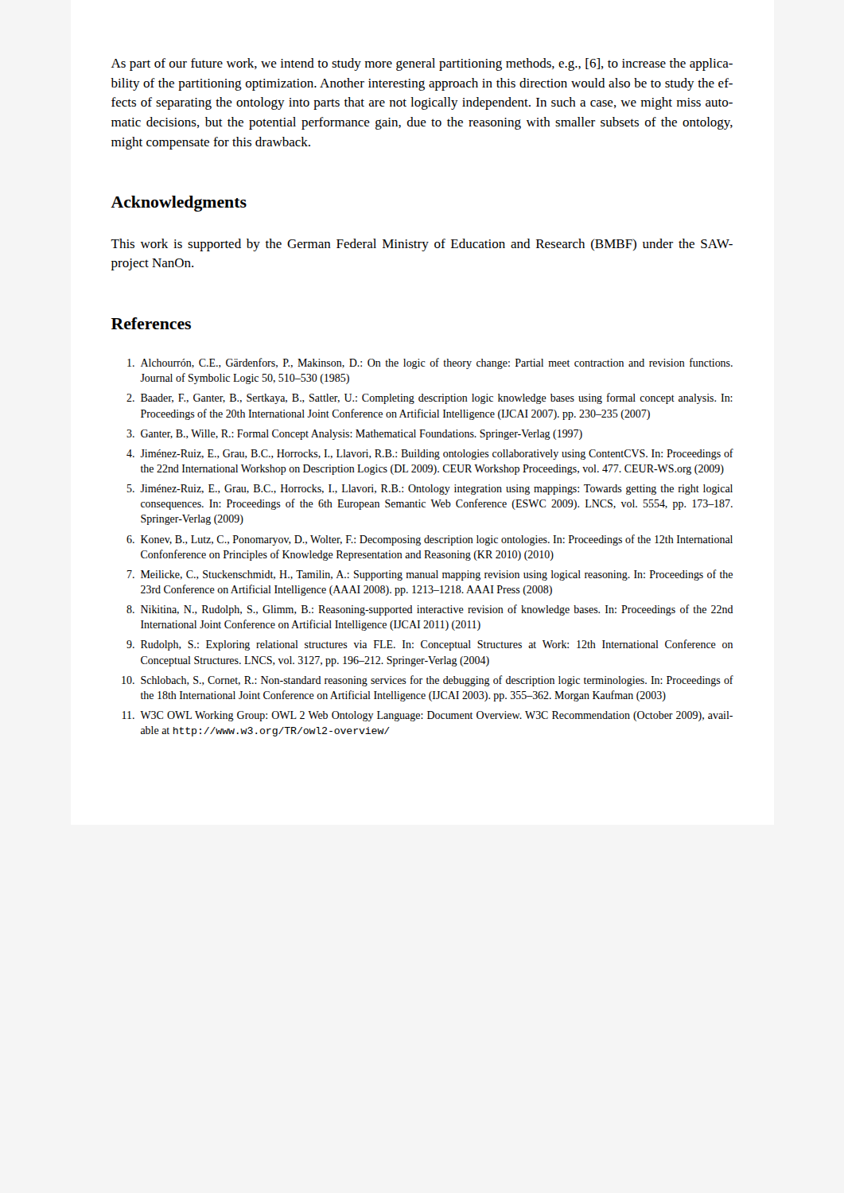As part of our future work, we intend to study more general partitioning methods, e.g., [6], to increase the applicability of the partitioning optimization. Another interesting approach in this direction would also be to study the effects of separating the ontology into parts that are not logically independent. In such a case, we might miss automatic decisions, but the potential performance gain, due to the reasoning with smaller subsets of the ontology, might compensate for this drawback.
Acknowledgments
This work is supported by the German Federal Ministry of Education and Research (BMBF) under the SAW-project NanOn.
References
Alchourrón, C.E., Gärdenfors, P., Makinson, D.: On the logic of theory change: Partial meet contraction and revision functions. Journal of Symbolic Logic 50, 510–530 (1985)
Baader, F., Ganter, B., Sertkaya, B., Sattler, U.: Completing description logic knowledge bases using formal concept analysis. In: Proceedings of the 20th International Joint Conference on Artificial Intelligence (IJCAI 2007). pp. 230–235 (2007)
Ganter, B., Wille, R.: Formal Concept Analysis: Mathematical Foundations. Springer-Verlag (1997)
Jiménez-Ruiz, E., Grau, B.C., Horrocks, I., Llavori, R.B.: Building ontologies collaboratively using ContentCVS. In: Proceedings of the 22nd International Workshop on Description Logics (DL 2009). CEUR Workshop Proceedings, vol. 477. CEUR-WS.org (2009)
Jiménez-Ruiz, E., Grau, B.C., Horrocks, I., Llavori, R.B.: Ontology integration using mappings: Towards getting the right logical consequences. In: Proceedings of the 6th European Semantic Web Conference (ESWC 2009). LNCS, vol. 5554, pp. 173–187. Springer-Verlag (2009)
Konev, B., Lutz, C., Ponomaryov, D., Wolter, F.: Decomposing description logic ontologies. In: Proceedings of the 12th International Confonference on Principles of Knowledge Representation and Reasoning (KR 2010) (2010)
Meilicke, C., Stuckenschmidt, H., Tamilin, A.: Supporting manual mapping revision using logical reasoning. In: Proceedings of the 23rd Conference on Artificial Intelligence (AAAI 2008). pp. 1213–1218. AAAI Press (2008)
Nikitina, N., Rudolph, S., Glimm, B.: Reasoning-supported interactive revision of knowledge bases. In: Proceedings of the 22nd International Joint Conference on Artificial Intelligence (IJCAI 2011) (2011)
Rudolph, S.: Exploring relational structures via FLE. In: Conceptual Structures at Work: 12th International Conference on Conceptual Structures. LNCS, vol. 3127, pp. 196–212. Springer-Verlag (2004)
Schlobach, S., Cornet, R.: Non-standard reasoning services for the debugging of description logic terminologies. In: Proceedings of the 18th International Joint Conference on Artificial Intelligence (IJCAI 2003). pp. 355–362. Morgan Kaufman (2003)
W3C OWL Working Group: OWL 2 Web Ontology Language: Document Overview. W3C Recommendation (October 2009), available at http://www.w3.org/TR/owl2-overview/